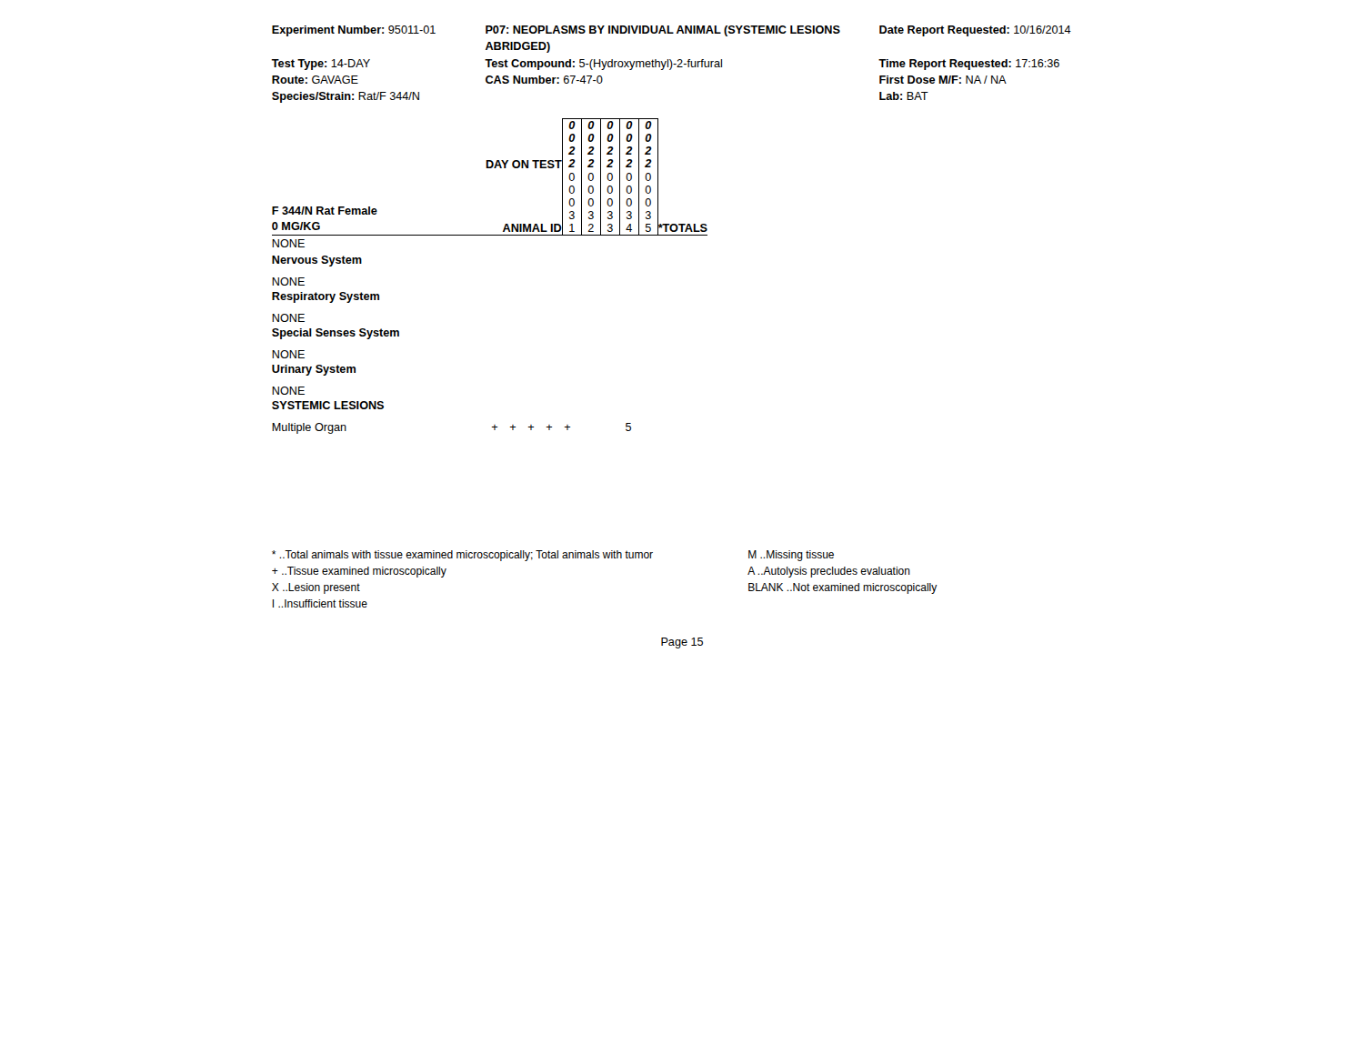| Experiment Number: 95011-01 | P07: NEOPLASMS BY INDIVIDUAL ANIMAL (SYSTEMIC LESIONS ABRIDGED) | Date Report Requested: 10/16/2014 |
| Test Type: 14-DAY | Test Compound: 5-(Hydroxymethyl)-2-furfural | Time Report Requested: 17:16:36 |
| Route: GAVAGE | CAS Number: 67-47-0 | First Dose M/F: NA / NA |
| Species/Strain: Rat/F 344/N | | Lab: BAT |
| | DAY ON TEST | 0 0 2 2 | 0 0 2 2 | 0 0 2 2 | 0 0 2 2 | 0 0 2 2 | |
| F 344/N Rat Female 0 MG/KG | ANIMAL ID | 0 0 0 3 1 | 0 0 0 3 2 | 0 0 0 3 3 | 0 0 0 3 4 | 0 0 0 3 5 | *TOTALS |
NONE
Nervous System
NONE
Respiratory System
NONE
Special Senses System
NONE
Urinary System
NONE
SYSTEMIC LESIONS
Multiple Organ +++++ 5
* ..Total animals with tissue examined microscopically; Total animals with tumor
+ ..Tissue examined microscopically
X ..Lesion present
I ..Insufficient tissue
M ..Missing tissue
A ..Autolysis precludes evaluation
BLANK ..Not examined microscopically
Page 15